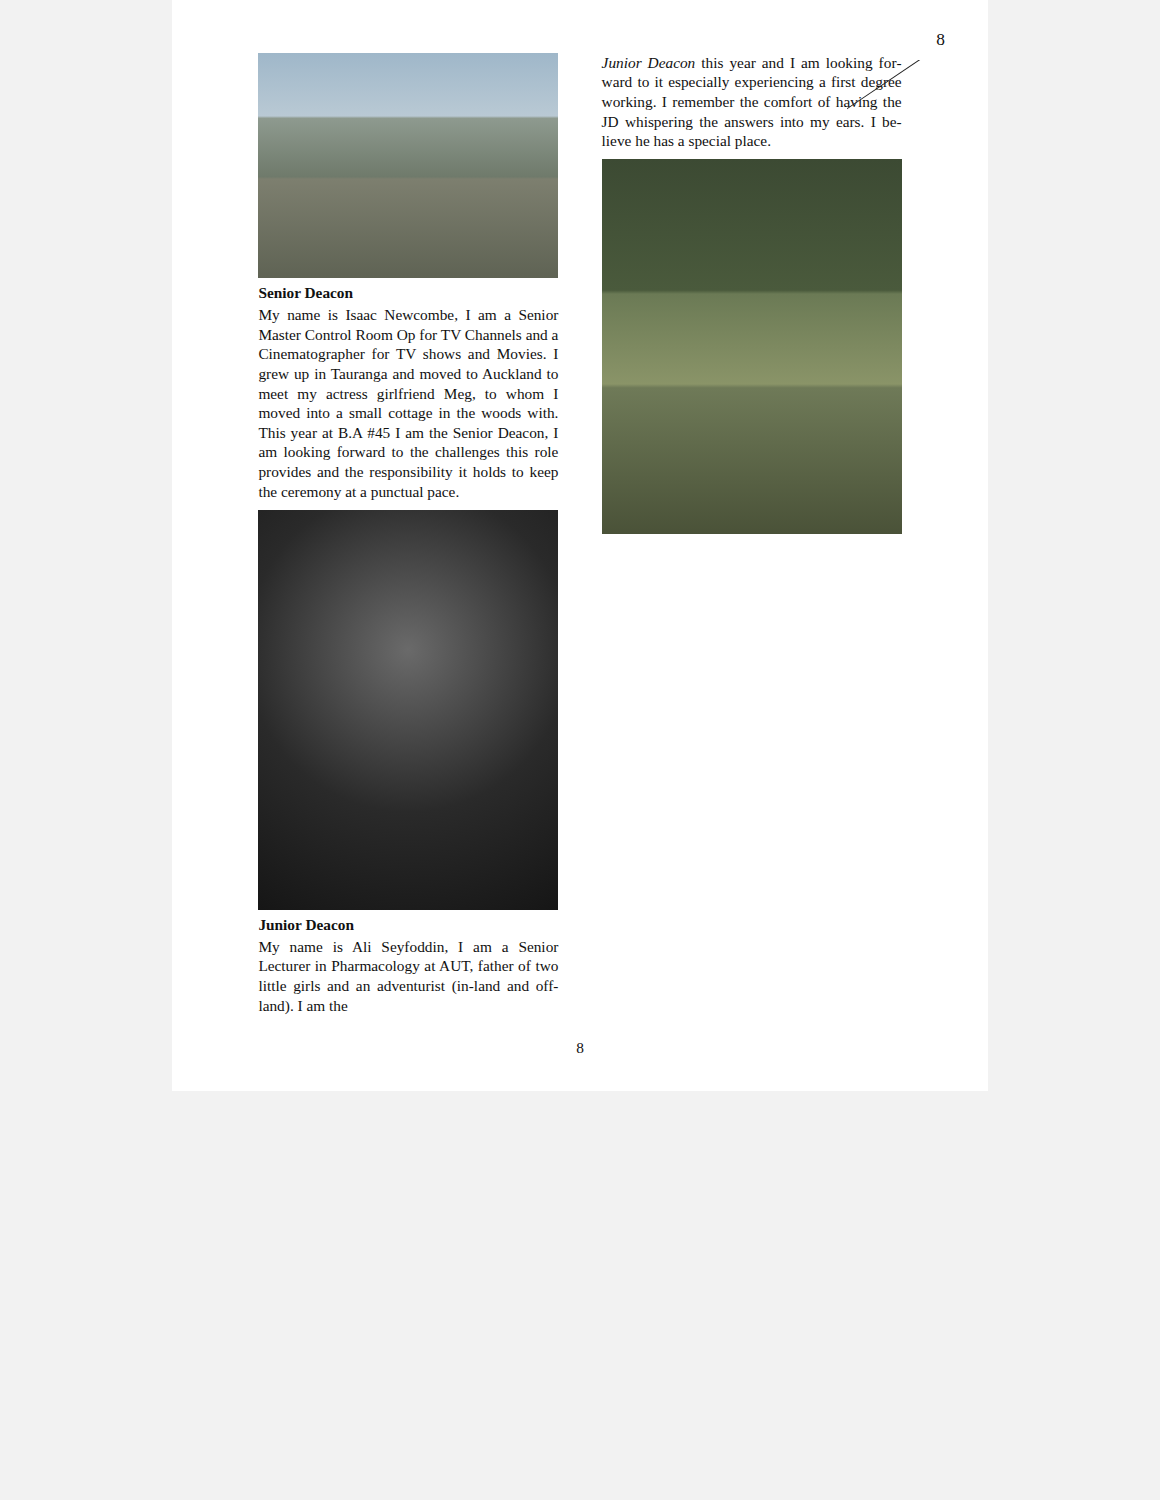8
Senior Deacon
My name is Isaac Newcombe, I am a Senior Master Control Room Op for TV Channels and a Cinematographer for TV shows and Movies. I grew up in Tauranga and moved to Auckland to meet my actress girlfriend Meg, to whom I moved into a small cottage in the woods with. This year at B.A #45 I am the Senior Deacon, I am looking forward to the challenges this role provides and the responsibility it holds to keep the ceremony at a punctual pace.
Junior Deacon
My name is Ali Seyfoddin, I am a Senior Lecturer in Pharmacology at AUT, father of two little girls and an adventurist (in-land and off-land). I am the
Junior Deacon this year and I am looking forward to it especially experiencing a first degree working. I remember the comfort of having the JD whispering the answers into my ears. I believe he has a special place.
8